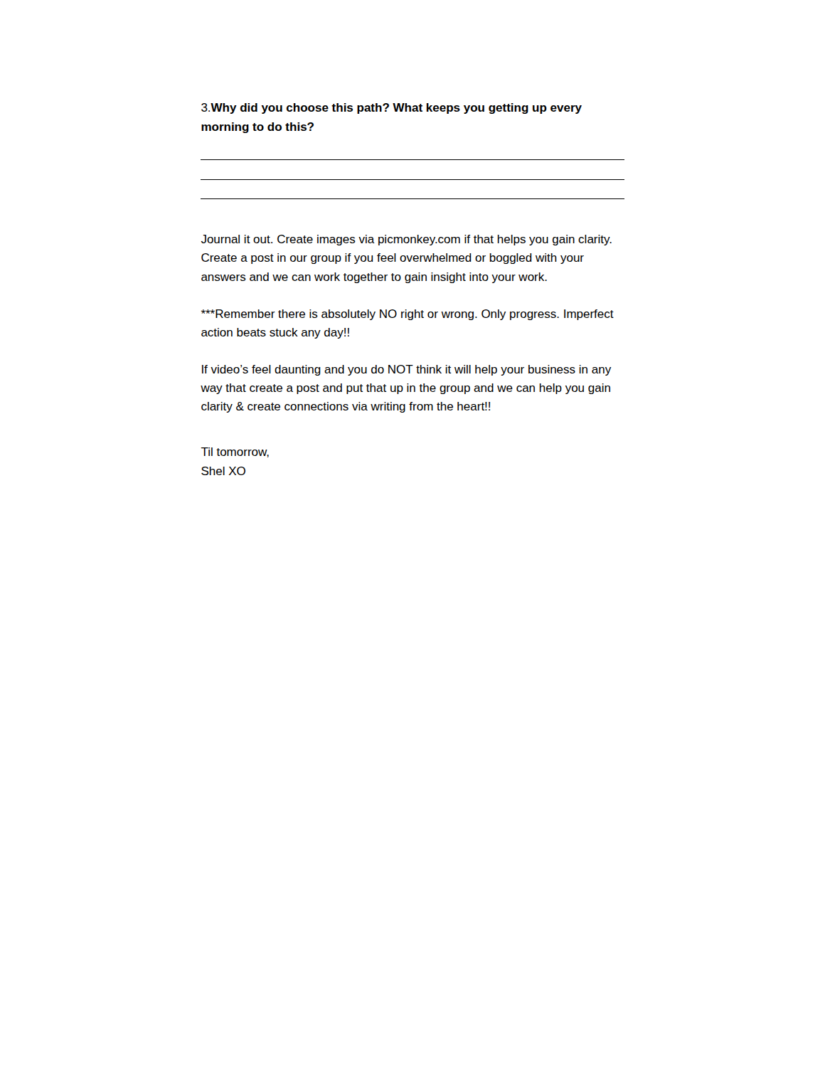3. Why did you choose this path? What keeps you getting up every morning to do this?
Journal it out. Create images via picmonkey.com if that helps you gain clarity. Create a post in our group if you feel overwhelmed or boggled with your answers and we can work together to gain insight into your work.
***Remember there is absolutely NO right or wrong. Only progress. Imperfect action beats stuck any day!!
If video’s feel daunting and you do NOT think it will help your business in any way that create a post and put that up in the group and we can help you gain clarity & create connections via writing from the heart!!
Til tomorrow,
Shel XO